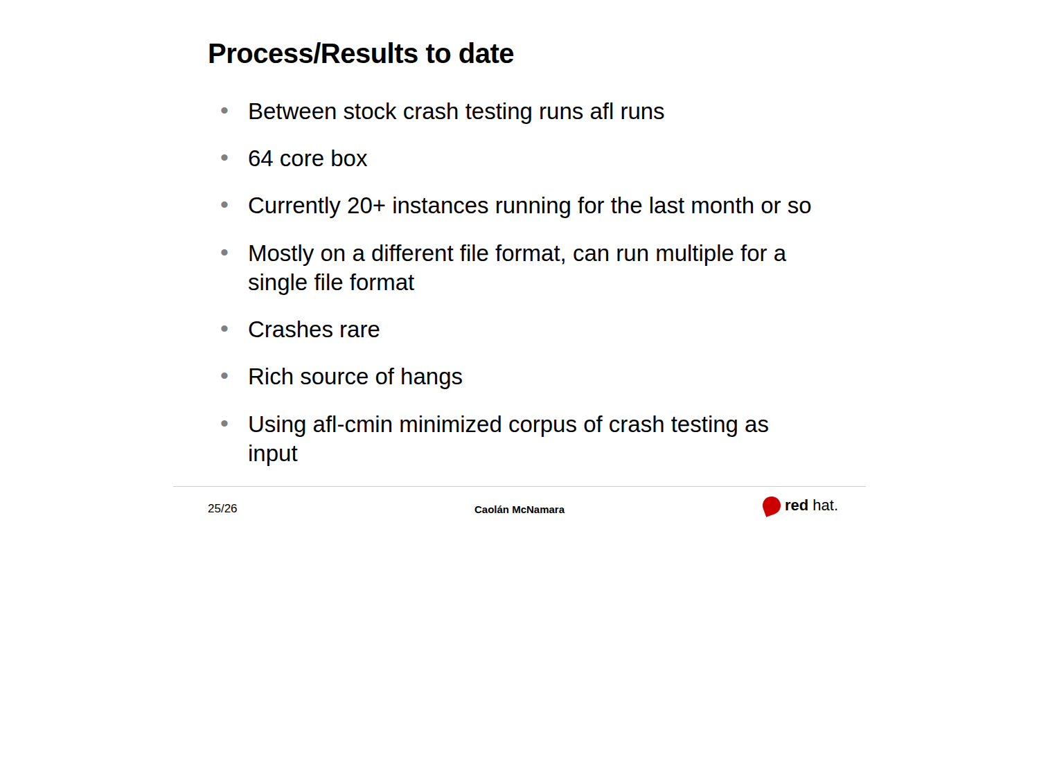Process/Results to date
Between stock crash testing runs afl runs
64 core box
Currently 20+ instances running for the last month or so
Mostly on a different file format, can run multiple for a single file format
Crashes rare
Rich source of hangs
Using afl-cmin minimized corpus of crash testing as input
25/26
Caolán McNamara
red hat.